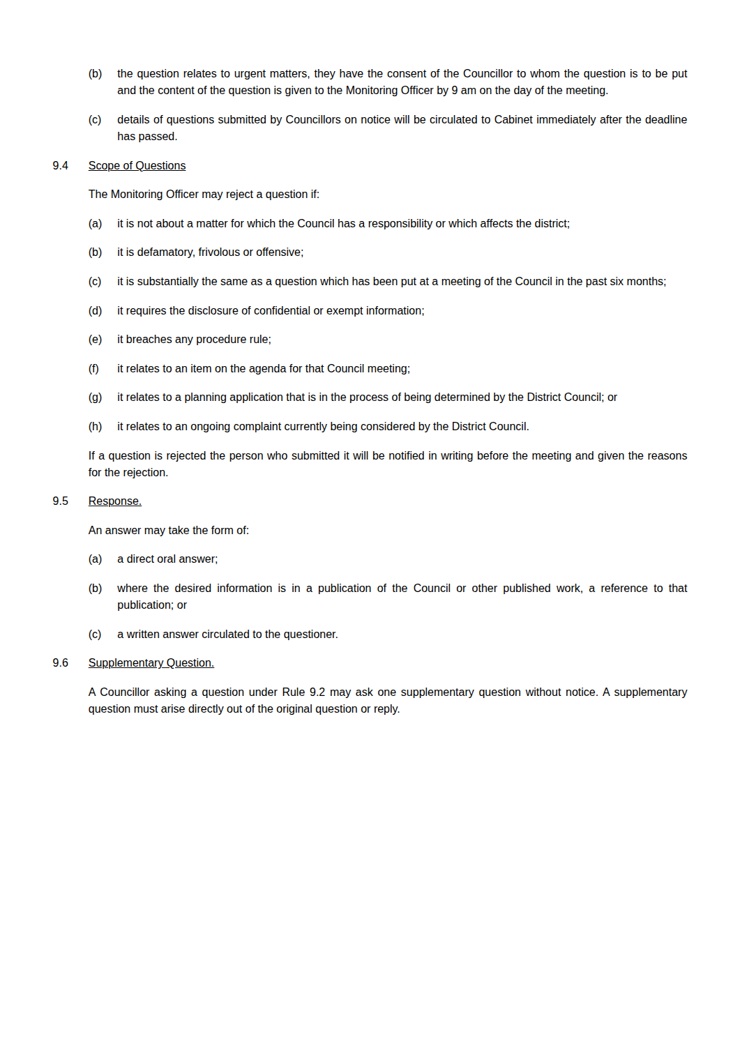(b)
the question relates to urgent matters, they have the consent of the Councillor to whom the question is to be put and the content of the question is given to the Monitoring Officer by 9 am on the day of the meeting.
(c)
details of questions submitted by Councillors on notice will be circulated to Cabinet immediately after the deadline has passed.
9.4
Scope of Questions
The Monitoring Officer may reject a question if:
(a)
it is not about a matter for which the Council has a responsibility or which affects the district;
(b)
it is defamatory, frivolous or offensive;
(c)
it is substantially the same as a question which has been put at a meeting of the Council in the past six months;
(d)
it requires the disclosure of confidential or exempt information;
(e)
it breaches any procedure rule;
(f)
it relates to an item on the agenda for that Council meeting;
(g)
it relates to a planning application that is in the process of being determined by the District Council; or
(h)
it relates to an ongoing complaint currently being considered by the District Council.
If a question is rejected the person who submitted it will be notified in writing before the meeting and given the reasons for the rejection.
9.5
Response.
An answer may take the form of:
(a)
a direct oral answer;
(b)
where the desired information is in a publication of the Council or other published work, a reference to that publication; or
(c)
a written answer circulated to the questioner.
9.6
Supplementary Question.
A Councillor asking a question under Rule 9.2 may ask one supplementary question without notice. A supplementary question must arise directly out of the original question or reply.